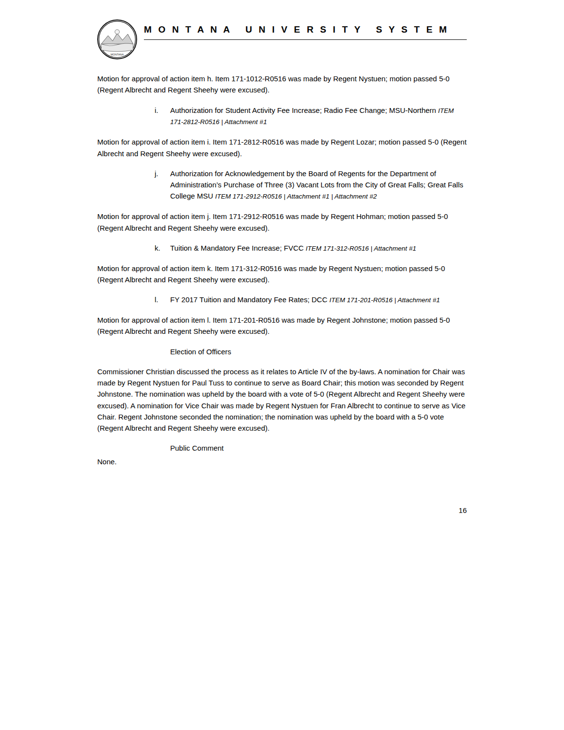MONTANA
M O N T A N A U N I V E R S I T Y S Y S T E M
Motion for approval of action item h. Item 171-1012-R0516 was made by Regent Nystuen; motion passed 5-0 (Regent Albrecht and Regent Sheehy were excused).
i. Authorization for Student Activity Fee Increase; Radio Fee Change; MSU-Northern ITEM 171-2812-R0516 | Attachment #1
Motion for approval of action item i. Item 171-2812-R0516 was made by Regent Lozar; motion passed 5-0 (Regent Albrecht and Regent Sheehy were excused).
j. Authorization for Acknowledgement by the Board of Regents for the Department of Administration’s Purchase of Three (3) Vacant Lots from the City of Great Falls; Great Falls College MSU ITEM 171-2912-R0516 | Attachment #1 | Attachment #2
Motion for approval of action item j. Item 171-2912-R0516 was made by Regent Hohman; motion passed 5-0 (Regent Albrecht and Regent Sheehy were excused).
k. Tuition & Mandatory Fee Increase; FVCC ITEM 171-312-R0516 | Attachment #1
Motion for approval of action item k. Item 171-312-R0516 was made by Regent Nystuen; motion passed 5-0 (Regent Albrecht and Regent Sheehy were excused).
l. FY 2017 Tuition and Mandatory Fee Rates; DCC ITEM 171-201-R0516 | Attachment #1
Motion for approval of action item l. Item 171-201-R0516 was made by Regent Johnstone; motion passed 5-0 (Regent Albrecht and Regent Sheehy were excused).
Election of Officers
Commissioner Christian discussed the process as it relates to Article IV of the by-laws. A nomination for Chair was made by Regent Nystuen for Paul Tuss to continue to serve as Board Chair; this motion was seconded by Regent Johnstone. The nomination was upheld by the board with a vote of 5-0 (Regent Albrecht and Regent Sheehy were excused). A nomination for Vice Chair was made by Regent Nystuen for Fran Albrecht to continue to serve as Vice Chair. Regent Johnstone seconded the nomination; the nomination was upheld by the board with a 5-0 vote (Regent Albrecht and Regent Sheehy were excused).
Public Comment
None.
16